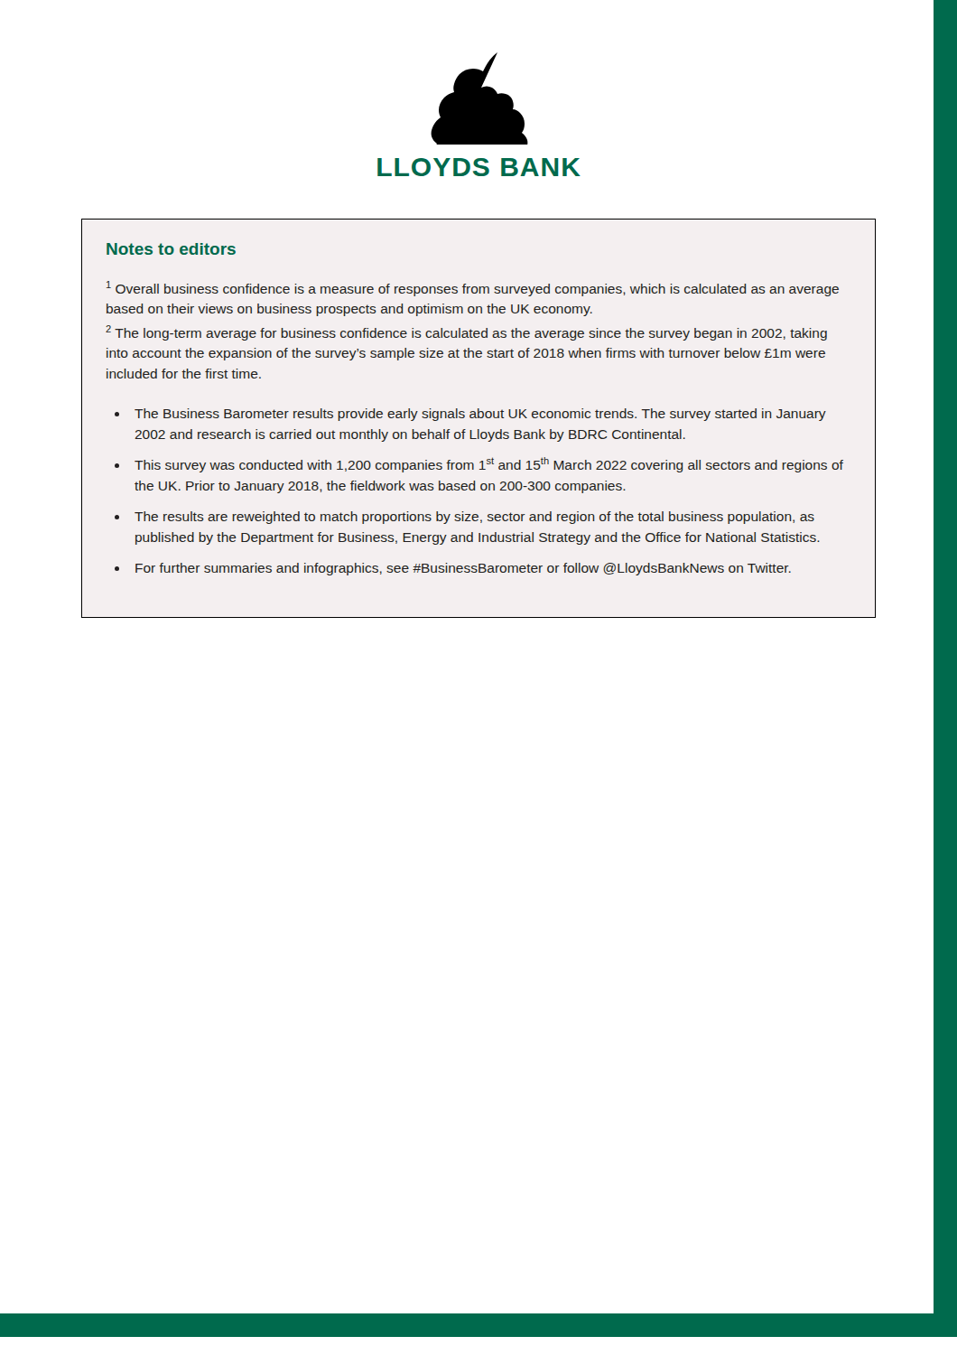LLOYDS BANK
Notes to editors
1 Overall business confidence is a measure of responses from surveyed companies, which is calculated as an average based on their views on business prospects and optimism on the UK economy.
2 The long-term average for business confidence is calculated as the average since the survey began in 2002, taking into account the expansion of the survey’s sample size at the start of 2018 when firms with turnover below £1m were included for the first time.
The Business Barometer results provide early signals about UK economic trends. The survey started in January 2002 and research is carried out monthly on behalf of Lloyds Bank by BDRC Continental.
This survey was conducted with 1,200 companies from 1st and 15th March 2022 covering all sectors and regions of the UK. Prior to January 2018, the fieldwork was based on 200-300 companies.
The results are reweighted to match proportions by size, sector and region of the total business population, as published by the Department for Business, Energy and Industrial Strategy and the Office for National Statistics.
For further summaries and infographics, see #BusinessBarometer or follow @LloydsBankNews on Twitter.